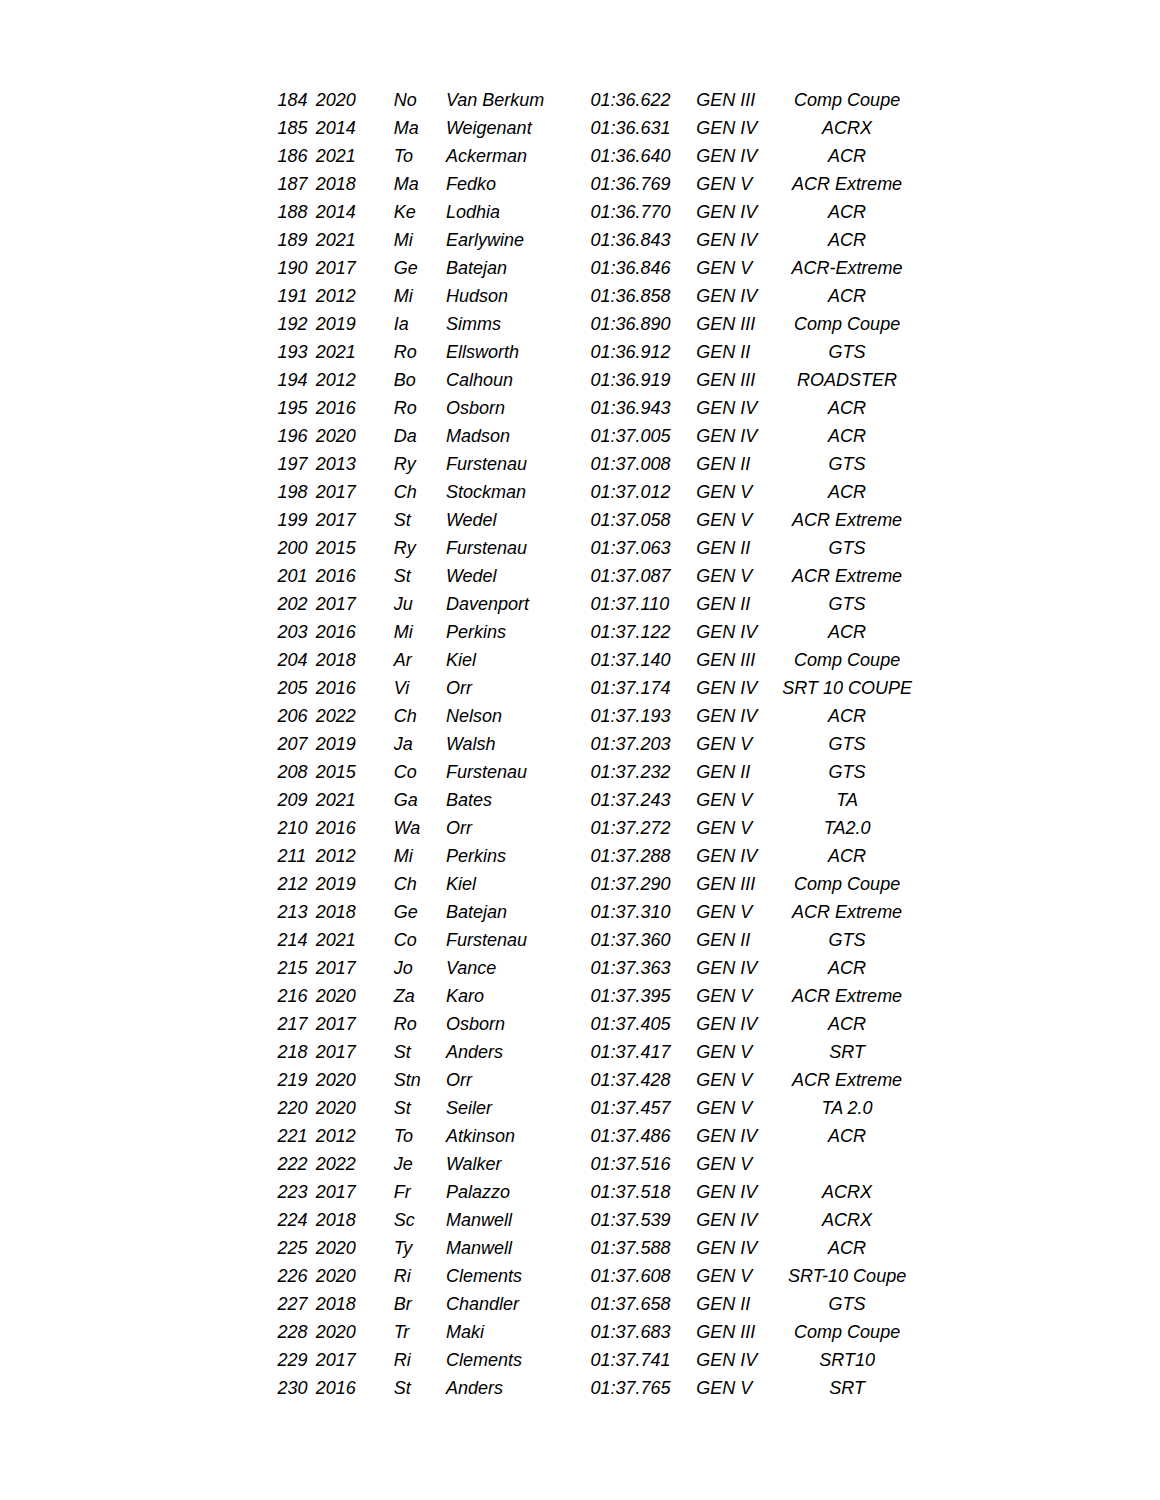| 184 | 2020 | No | Van Berkum | 01:36.622 | GEN III | Comp Coupe |
| 185 | 2014 | Ma | Weigenant | 01:36.631 | GEN IV | ACRX |
| 186 | 2021 | To | Ackerman | 01:36.640 | GEN IV | ACR |
| 187 | 2018 | Ma | Fedko | 01:36.769 | GEN V | ACR Extreme |
| 188 | 2014 | Ke | Lodhia | 01:36.770 | GEN IV | ACR |
| 189 | 2021 | Mi | Earlywine | 01:36.843 | GEN IV | ACR |
| 190 | 2017 | Ge | Batejan | 01:36.846 | GEN V | ACR-Extreme |
| 191 | 2012 | Mi | Hudson | 01:36.858 | GEN IV | ACR |
| 192 | 2019 | Ia | Simms | 01:36.890 | GEN III | Comp Coupe |
| 193 | 2021 | Ro | Ellsworth | 01:36.912 | GEN II | GTS |
| 194 | 2012 | Bo | Calhoun | 01:36.919 | GEN III | ROADSTER |
| 195 | 2016 | Ro | Osborn | 01:36.943 | GEN IV | ACR |
| 196 | 2020 | Da | Madson | 01:37.005 | GEN IV | ACR |
| 197 | 2013 | Ry | Furstenau | 01:37.008 | GEN II | GTS |
| 198 | 2017 | Ch | Stockman | 01:37.012 | GEN V | ACR |
| 199 | 2017 | St | Wedel | 01:37.058 | GEN V | ACR Extreme |
| 200 | 2015 | Ry | Furstenau | 01:37.063 | GEN II | GTS |
| 201 | 2016 | St | Wedel | 01:37.087 | GEN V | ACR Extreme |
| 202 | 2017 | Ju | Davenport | 01:37.110 | GEN II | GTS |
| 203 | 2016 | Mi | Perkins | 01:37.122 | GEN IV | ACR |
| 204 | 2018 | Ar | Kiel | 01:37.140 | GEN III | Comp Coupe |
| 205 | 2016 | Vi | Orr | 01:37.174 | GEN IV | SRT 10 COUPE |
| 206 | 2022 | Ch | Nelson | 01:37.193 | GEN IV | ACR |
| 207 | 2019 | Ja | Walsh | 01:37.203 | GEN V | GTS |
| 208 | 2015 | Co | Furstenau | 01:37.232 | GEN II | GTS |
| 209 | 2021 | Ga | Bates | 01:37.243 | GEN V | TA |
| 210 | 2016 | Wa | Orr | 01:37.272 | GEN V | TA2.0 |
| 211 | 2012 | Mi | Perkins | 01:37.288 | GEN IV | ACR |
| 212 | 2019 | Ch | Kiel | 01:37.290 | GEN III | Comp Coupe |
| 213 | 2018 | Ge | Batejan | 01:37.310 | GEN V | ACR Extreme |
| 214 | 2021 | Co | Furstenau | 01:37.360 | GEN II | GTS |
| 215 | 2017 | Jo | Vance | 01:37.363 | GEN IV | ACR |
| 216 | 2020 | Za | Karo | 01:37.395 | GEN V | ACR Extreme |
| 217 | 2017 | Ro | Osborn | 01:37.405 | GEN IV | ACR |
| 218 | 2017 | St | Anders | 01:37.417 | GEN V | SRT |
| 219 | 2020 | Stn | Orr | 01:37.428 | GEN V | ACR Extreme |
| 220 | 2020 | St | Seiler | 01:37.457 | GEN V | TA 2.0 |
| 221 | 2012 | To | Atkinson | 01:37.486 | GEN IV | ACR |
| 222 | 2022 | Je | Walker | 01:37.516 | GEN V | |
| 223 | 2017 | Fr | Palazzo | 01:37.518 | GEN IV | ACRX |
| 224 | 2018 | Sc | Manwell | 01:37.539 | GEN IV | ACRX |
| 225 | 2020 | Ty | Manwell | 01:37.588 | GEN IV | ACR |
| 226 | 2020 | Ri | Clements | 01:37.608 | GEN V | SRT-10 Coupe |
| 227 | 2018 | Br | Chandler | 01:37.658 | GEN II | GTS |
| 228 | 2020 | Tr | Maki | 01:37.683 | GEN III | Comp Coupe |
| 229 | 2017 | Ri | Clements | 01:37.741 | GEN IV | SRT10 |
| 230 | 2016 | St | Anders | 01:37.765 | GEN V | SRT |